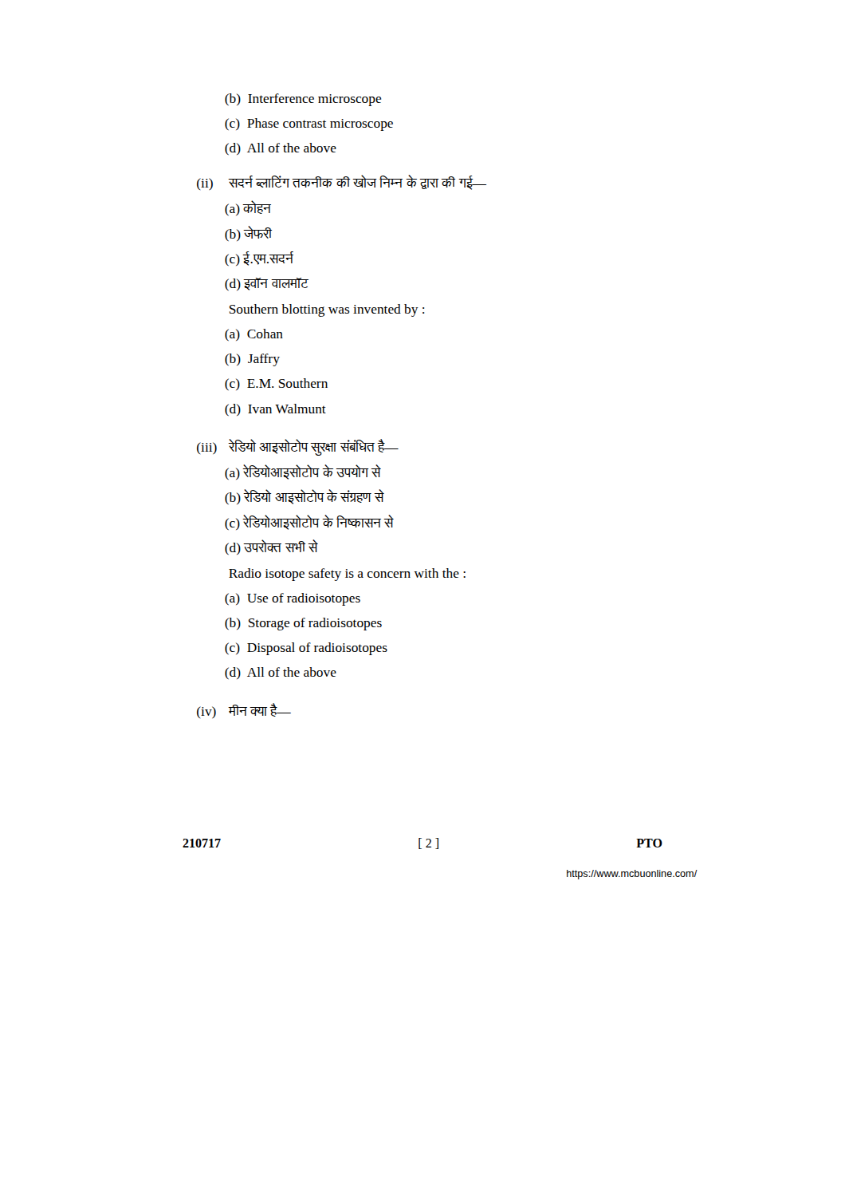(b) Interference microscope
(c) Phase contrast microscope
(d) All of the above
(ii)
सदर्न ब्लाटिंग तकनीक की खोज निम्न के द्वारा की गई—
(a) कोहन
(b) जेफरी
(c) ई.एम.सदर्न
(d) इवॉन वालमॉट
Southern blotting was invented by :
(a) Cohan
(b) Jaffry
(c) E.M. Southern
(d) Ivan Walmunt
(iii)
रेडियो आइसोटोप सुरक्षा संबंधित है—
(a) रेडियोआइसोटोप के उपयोग से
(b) रेडियो आइसोटोप के संग्रहण से
(c) रेडियोआइसोटोप के निष्कासन से
(d) उपरोक्त सभी से
Radio isotope safety is a concern with the :
(a) Use of radioisotopes
(b) Storage of radioisotopes
(c) Disposal of radioisotopes
(d) All of the above
(iv)
मीन क्या है—
210717 [ 2 ] PTO
https://www.mcbuonline.com/